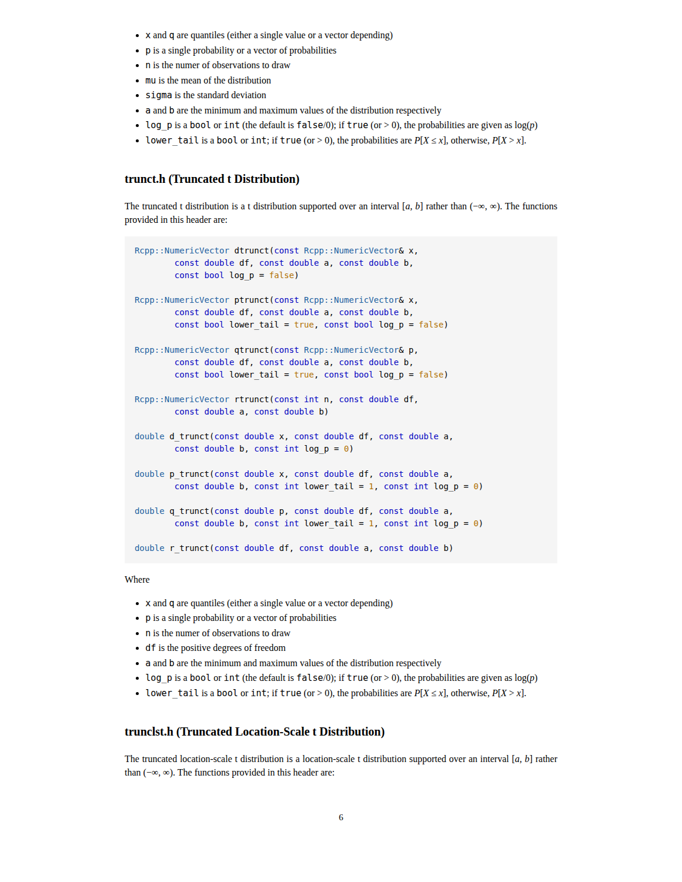x and q are quantiles (either a single value or a vector depending)
p is a single probability or a vector of probabilities
n is the numer of observations to draw
mu is the mean of the distribution
sigma is the standard deviation
a and b are the minimum and maximum values of the distribution respectively
log_p is a bool or int (the default is false/0); if true (or > 0), the probabilities are given as log(p)
lower_tail is a bool or int; if true (or > 0), the probabilities are P[X ≤ x], otherwise, P[X > x].
trunct.h (Truncated t Distribution)
The truncated t distribution is a t distribution supported over an interval [a, b] rather than (−∞, ∞). The functions provided in this header are:
Rcpp::NumericVector dtrunct(const Rcpp::NumericVector& x,
        const double df, const double a, const double b,
        const bool log_p = false)

Rcpp::NumericVector ptrunct(const Rcpp::NumericVector& x,
        const double df, const double a, const double b,
        const bool lower_tail = true, const bool log_p = false)

Rcpp::NumericVector qtrunct(const Rcpp::NumericVector& p,
        const double df, const double a, const double b,
        const bool lower_tail = true, const bool log_p = false)

Rcpp::NumericVector rtrunct(const int n, const double df,
        const double a, const double b)

double d_trunct(const double x, const double df, const double a,
        const double b, const int log_p = 0)

double p_trunct(const double x, const double df, const double a,
        const double b, const int lower_tail = 1, const int log_p = 0)

double q_trunct(const double p, const double df, const double a,
        const double b, const int lower_tail = 1, const int log_p = 0)

double r_trunct(const double df, const double a, const double b)
Where
x and q are quantiles (either a single value or a vector depending)
p is a single probability or a vector of probabilities
n is the numer of observations to draw
df is the positive degrees of freedom
a and b are the minimum and maximum values of the distribution respectively
log_p is a bool or int (the default is false/0); if true (or > 0), the probabilities are given as log(p)
lower_tail is a bool or int; if true (or > 0), the probabilities are P[X ≤ x], otherwise, P[X > x].
trunclst.h (Truncated Location-Scale t Distribution)
The truncated location-scale t distribution is a location-scale t distribution supported over an interval [a, b] rather than (−∞, ∞). The functions provided in this header are:
6